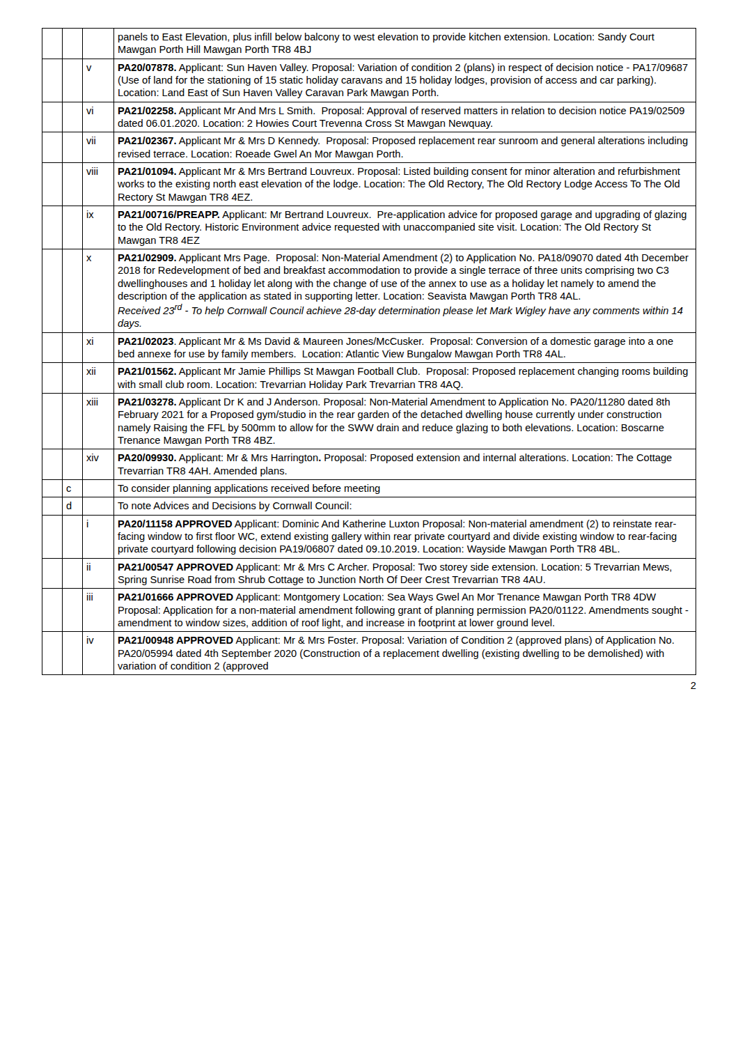| | | | panels to East Elevation, plus infill below balcony to west elevation to provide kitchen extension. Location: Sandy Court Mawgan Porth Hill Mawgan Porth TR8 4BJ |
| | | v | PA20/07878. Applicant: Sun Haven Valley. Proposal: Variation of condition 2 (plans) in respect of decision notice - PA17/09687 (Use of land for the stationing of 15 static holiday caravans and 15 holiday lodges, provision of access and car parking). Location: Land East of Sun Haven Valley Caravan Park Mawgan Porth. |
| | | vi | PA21/02258. Applicant Mr And Mrs L Smith. Proposal: Approval of reserved matters in relation to decision notice PA19/02509 dated 06.01.2020. Location: 2 Howies Court Trevenna Cross St Mawgan Newquay. |
| | | vii | PA21/02367. Applicant Mr & Mrs D Kennedy. Proposal: Proposed replacement rear sunroom and general alterations including revised terrace. Location: Roeade Gwel An Mor Mawgan Porth. |
| | | viii | PA21/01094. Applicant Mr & Mrs Bertrand Louvreux. Proposal: Listed building consent for minor alteration and refurbishment works to the existing north east elevation of the lodge. Location: The Old Rectory, The Old Rectory Lodge Access To The Old Rectory St Mawgan TR8 4EZ. |
| | | ix | PA21/00716/PREAPP. Applicant: Mr Bertrand Louvreux. Pre-application advice for proposed garage and upgrading of glazing to the Old Rectory. Historic Environment advice requested with unaccompanied site visit. Location: The Old Rectory St Mawgan TR8 4EZ |
| | | x | PA21/02909. Applicant Mrs Page. Proposal: Non-Material Amendment (2) to Application No. PA18/09070 dated 4th December 2018 for Redevelopment of bed and breakfast accommodation to provide a single terrace of three units comprising two C3 dwellinghouses and 1 holiday let along with the change of use of the annex to use as a holiday let namely to amend the description of the application as stated in supporting letter. Location: Seavista Mawgan Porth TR8 4AL. Received 23 rd - To help Cornwall Council achieve 28-day determination please let Mark Wigley have any comments within 14 days. |
| | | xi | PA21/02023 . Applicant Mr & Ms David & Maureen Jones/McCusker. Proposal: Conversion of a domestic garage into a one bed annexe for use by family members. Location: Atlantic View Bungalow Mawgan Porth TR8 4AL. |
| | | xii | PA21/01562. Applicant Mr Jamie Phillips St Mawgan Football Club. Proposal: Proposed replacement changing rooms building with small club room. Location: Trevarrian Holiday Park Trevarrian TR8 4AQ. |
| | | xiii | PA21/03278. Applicant Dr K and J Anderson. Proposal: Non-Material Amendment to Application No. PA20/11280 dated 8th February 2021 for a Proposed gym/studio in the rear garden of the detached dwelling house currently under construction namely Raising the FFL by 500mm to allow for the SWW drain and reduce glazing to both elevations. Location: Boscarne Trenance Mawgan Porth TR8 4BZ. |
| | | xiv | PA20/09930. Applicant: Mr & Mrs Harrington . Proposal: Proposed extension and internal alterations. Location: The Cottage Trevarrian TR8 4AH. Amended plans. |
| | c | | To consider planning applications received before meeting |
| | d | | To note Advices and Decisions by Cornwall Council: |
| | | i | PA20/11158 APPROVED Applicant: Dominic And Katherine Luxton Proposal: Non-material amendment (2) to reinstate rear-facing window to first floor WC, extend existing gallery within rear private courtyard and divide existing window to rear-facing private courtyard following decision PA19/06807 dated 09.10.2019. Location: Wayside Mawgan Porth TR8 4BL. |
| | | ii | PA21/00547 APPROVED Applicant: Mr & Mrs C Archer. Proposal: Two storey side extension. Location: 5 Trevarrian Mews, Spring Sunrise Road from Shrub Cottage to Junction North Of Deer Crest Trevarrian TR8 4AU. |
| | | iii | PA21/01666 APPROVED Applicant: Montgomery Location: Sea Ways Gwel An Mor Trenance Mawgan Porth TR8 4DW Proposal: Application for a non-material amendment following grant of planning permission PA20/01122. Amendments sought - amendment to window sizes, addition of roof light, and increase in footprint at lower ground level. |
| | | iv | PA21/00948 APPROVED Applicant: Mr & Mrs Foster. Proposal: Variation of Condition 2 (approved plans) of Application No. PA20/05994 dated 4th September 2020 (Construction of a replacement dwelling (existing dwelling to be demolished) with variation of condition 2 (approved |
2